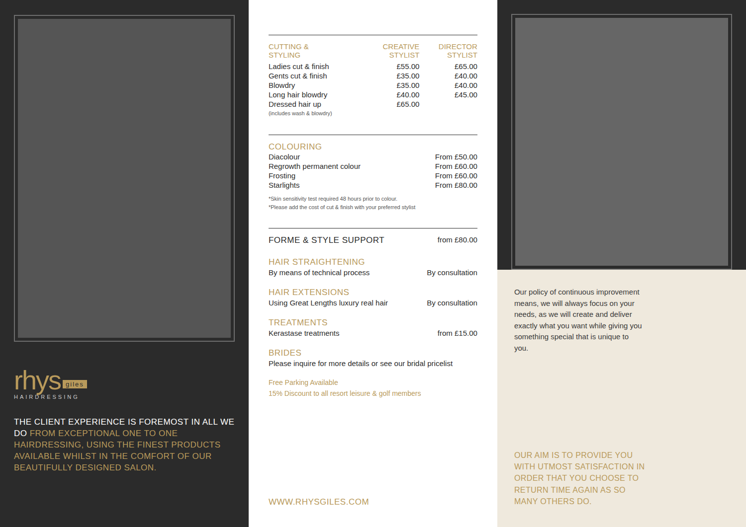rhys giles HAIRDRESSING
The client experience is foremost in all we do from exceptional one to one hairdressing, using the finest products available whilst in the comfort of our beautifully designed salon.
| Cutting & Styling | Creative Stylist | Director Stylist |
| --- | --- | --- |
| Ladies cut & finish | £55.00 | £65.00 |
| Gents cut & finish | £35.00 | £40.00 |
| Blowdry | £35.00 | £40.00 |
| Long hair blowdry | £40.00 | £45.00 |
| Dressed hair up (includes wash & blowdry) | £65.00 | |
Colouring
| Diacolour | From £50.00 |
| Regrowth permanent colour | From £60.00 |
| Frosting | From £60.00 |
| Starlights | From £80.00 |
*Skin sensitivity test required 48 hours prior to colour.
*Please add the cost of cut & finish with your preferred stylist
Forme & Style Support
from £80.00
Hair Straightening
By means of technical process By consultation
Hair Extensions
Using Great Lengths luxury real hair By consultation
Treatments
Kerastase treatments from £15.00
Brides
Please inquire for more details or see our bridal pricelist
Free Parking Available
15% Discount to all resort leisure & golf members
www.rhysgiles.com
Our policy of continuous improvement means, we will always focus on your needs, as we will create and deliver exactly what you want while giving you something special that is unique to you.
Our aim is to provide you with utmost satisfaction in order that you choose to return time again as so many others do.